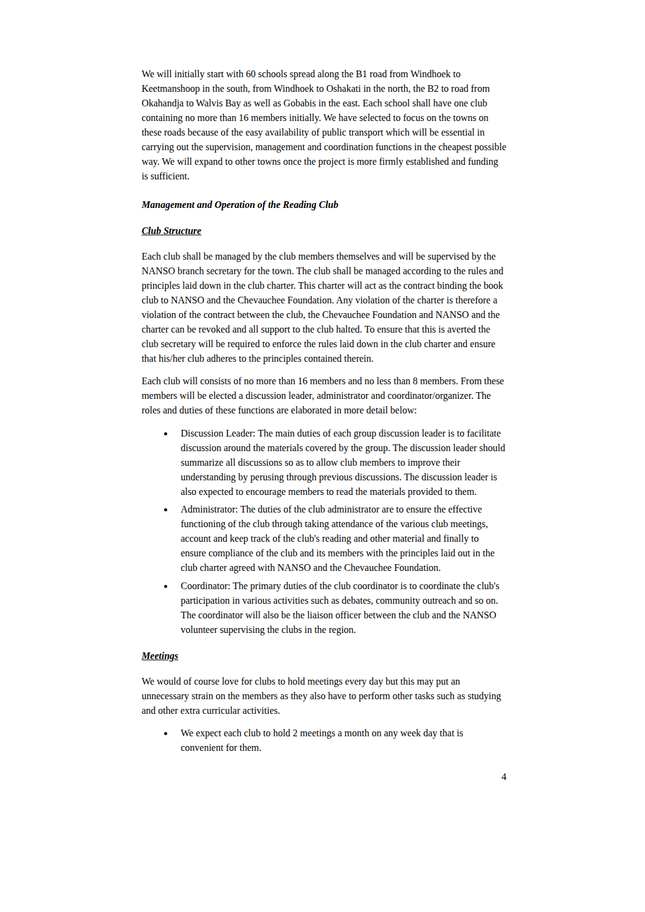We will initially start with 60 schools spread along the B1 road from Windhoek to Keetmanshoop in the south, from Windhoek to Oshakati in the north, the B2 to road from Okahandja to Walvis Bay as well as Gobabis in the east. Each school shall have one club containing no more than 16 members initially. We have selected to focus on the towns on these roads because of the easy availability of public transport which will be essential in carrying out the supervision, management and coordination functions in the cheapest possible way. We will expand to other towns once the project is more firmly established and funding is sufficient.
Management and Operation of the Reading Club
Club Structure
Each club shall be managed by the club members themselves and will be supervised by the NANSO branch secretary for the town. The club shall be managed according to the rules and principles laid down in the club charter. This charter will act as the contract binding the book club to NANSO and the Chevauchee Foundation. Any violation of the charter is therefore a violation of the contract between the club, the Chevauchee Foundation and NANSO and the charter can be revoked and all support to the club halted. To ensure that this is averted the club secretary will be required to enforce the rules laid down in the club charter and ensure that his/her club adheres to the principles contained therein.
Each club will consists of no more than 16 members and no less than 8 members. From these members will be elected a discussion leader, administrator and coordinator/organizer. The roles and duties of these functions are elaborated in more detail below:
Discussion Leader: The main duties of each group discussion leader is to facilitate discussion around the materials covered by the group. The discussion leader should summarize all discussions so as to allow club members to improve their understanding by perusing through previous discussions. The discussion leader is also expected to encourage members to read the materials provided to them.
Administrator: The duties of the club administrator are to ensure the effective functioning of the club through taking attendance of the various club meetings, account and keep track of the club's reading and other material and finally to ensure compliance of the club and its members with the principles laid out in the club charter agreed with NANSO and the Chevauchee Foundation.
Coordinator: The primary duties of the club coordinator is to coordinate the club's participation in various activities such as debates, community outreach and so on. The coordinator will also be the liaison officer between the club and the NANSO volunteer supervising the clubs in the region.
Meetings
We would of course love for clubs to hold meetings every day but this may put an unnecessary strain on the members as they also have to perform other tasks such as studying and other extra curricular activities.
We expect each club to hold 2 meetings a month on any week day that is convenient for them.
4